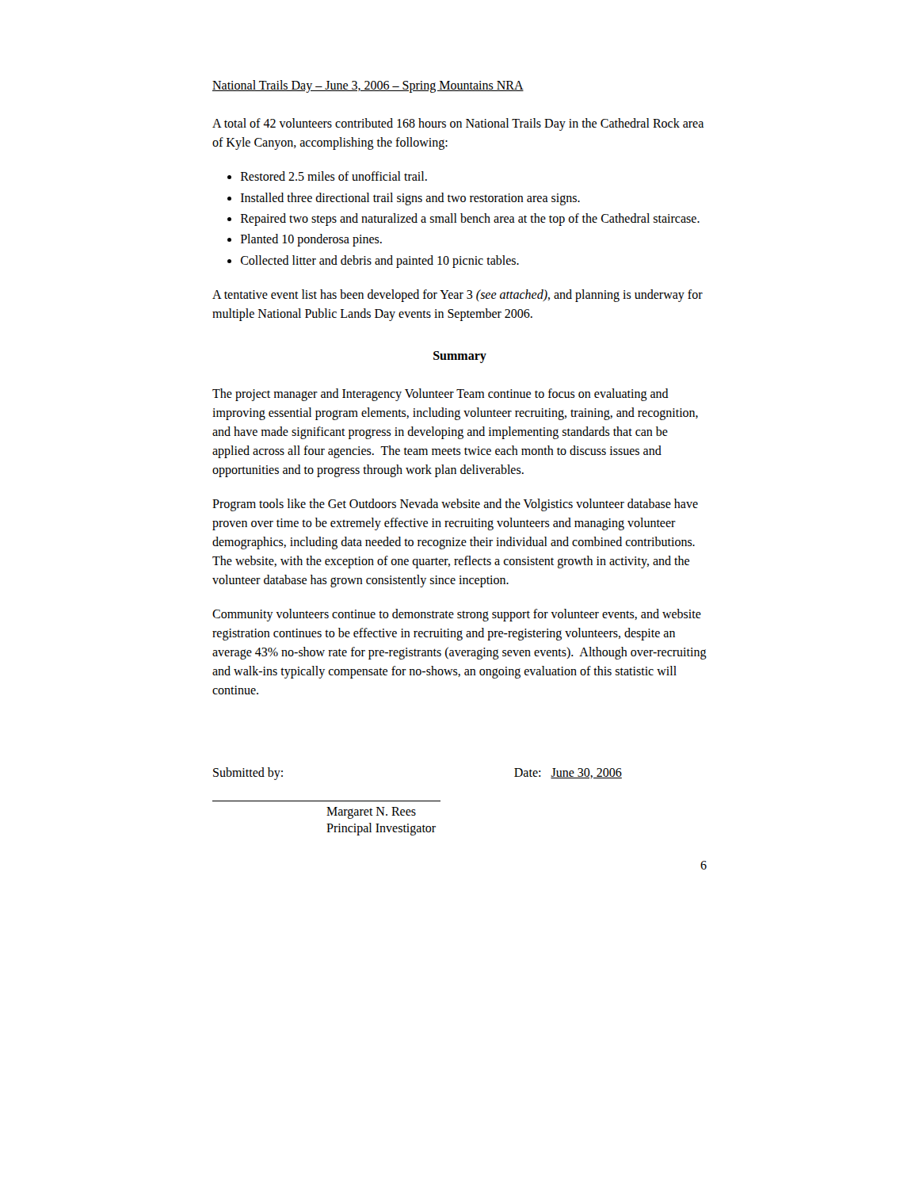National Trails Day – June 3, 2006 – Spring Mountains NRA
A total of 42 volunteers contributed 168 hours on National Trails Day in the Cathedral Rock area of Kyle Canyon, accomplishing the following:
Restored 2.5 miles of unofficial trail.
Installed three directional trail signs and two restoration area signs.
Repaired two steps and naturalized a small bench area at the top of the Cathedral staircase.
Planted 10 ponderosa pines.
Collected litter and debris and painted 10 picnic tables.
A tentative event list has been developed for Year 3 (see attached), and planning is underway for multiple National Public Lands Day events in September 2006.
Summary
The project manager and Interagency Volunteer Team continue to focus on evaluating and improving essential program elements, including volunteer recruiting, training, and recognition, and have made significant progress in developing and implementing standards that can be applied across all four agencies. The team meets twice each month to discuss issues and opportunities and to progress through work plan deliverables.
Program tools like the Get Outdoors Nevada website and the Volgistics volunteer database have proven over time to be extremely effective in recruiting volunteers and managing volunteer demographics, including data needed to recognize their individual and combined contributions. The website, with the exception of one quarter, reflects a consistent growth in activity, and the volunteer database has grown consistently since inception.
Community volunteers continue to demonstrate strong support for volunteer events, and website registration continues to be effective in recruiting and pre-registering volunteers, despite an average 43% no-show rate for pre-registrants (averaging seven events). Although over-recruiting and walk-ins typically compensate for no-shows, an ongoing evaluation of this statistic will continue.
Submitted by:
Margaret N. Rees
Principal Investigator
Date: June 30, 2006
6